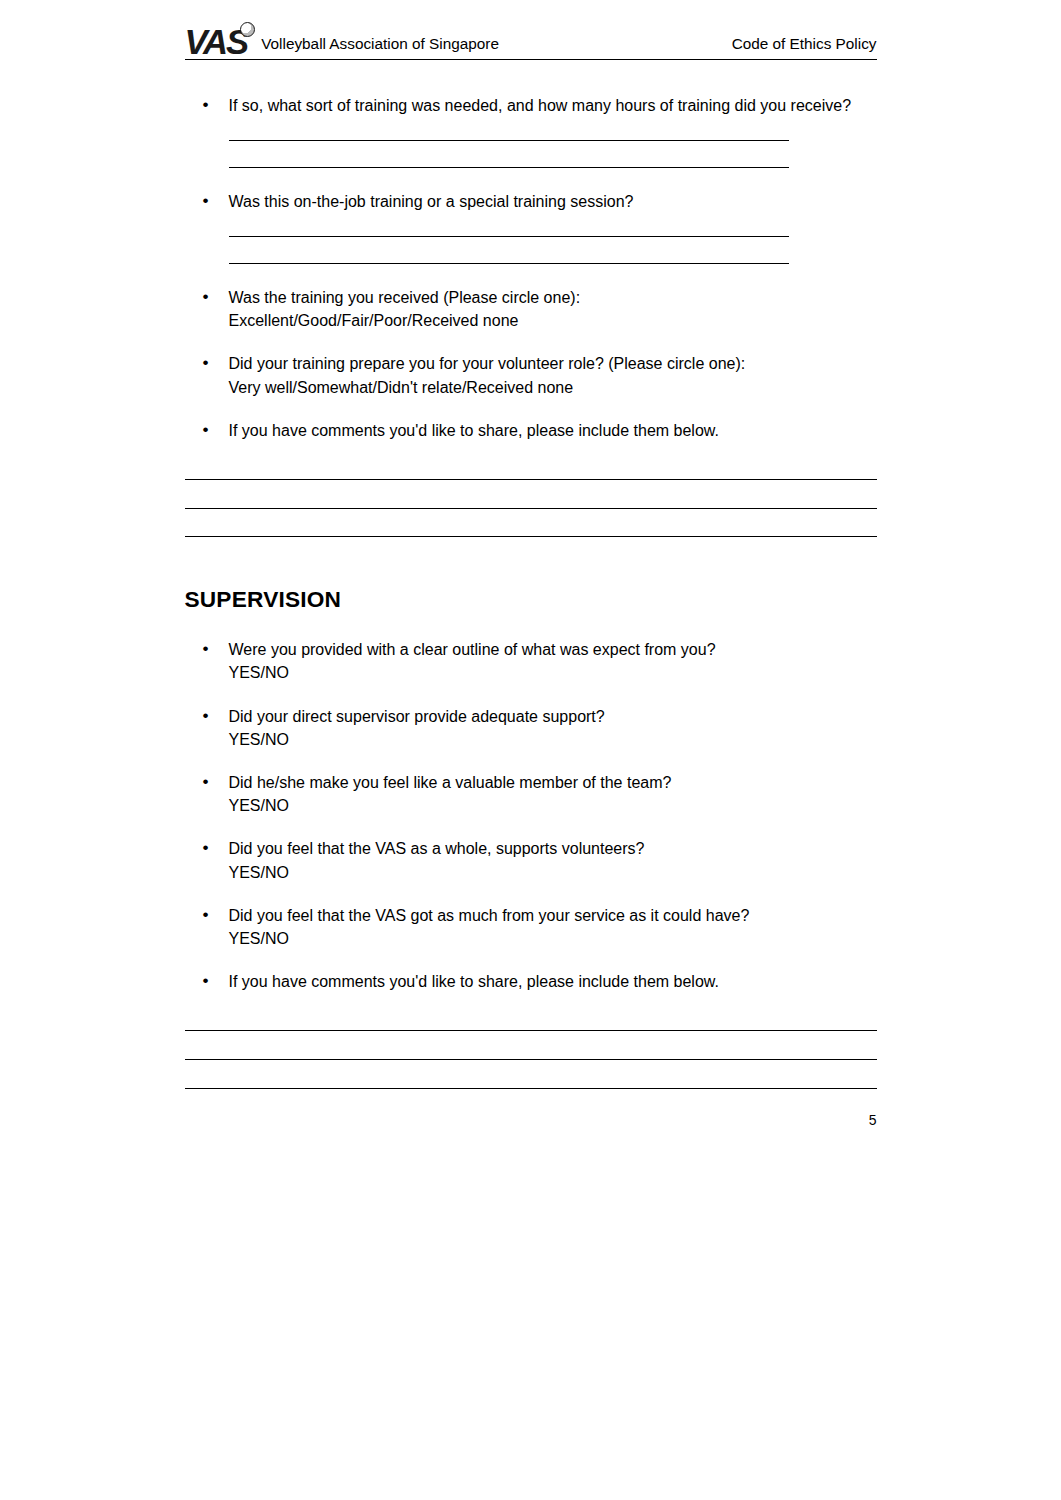VAS
Volleyball Association of Singapore
Code of Ethics Policy
If so, what sort of training was needed, and how many hours of training did you receive?
Was this on-the-job training or a special training session?
Was the training you received (Please circle one):
Excellent/Good/Fair/Poor/Received none
Did your training prepare you for your volunteer role? (Please circle one):
Very well/Somewhat/Didn't relate/Received none
If you have comments you'd like to share, please include them below.
SUPERVISION
Were you provided with a clear outline of what was expect from you? YES/NO
Did your direct supervisor provide adequate support? YES/NO
Did he/she make you feel like a valuable member of the team? YES/NO
Did you feel that the VAS as a whole, supports volunteers? YES/NO
Did you feel that the VAS got as much from your service as it could have? YES/NO
If you have comments you'd like to share, please include them below.
5